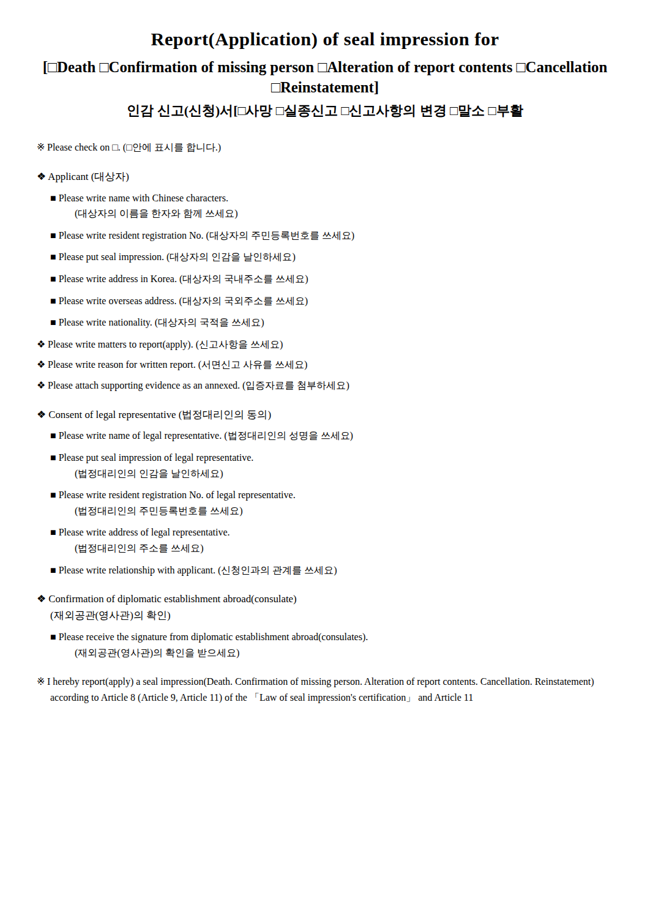Report(Application) of seal impression for
[□Death □Confirmation of missing person □Alteration of report contents □Cancellation □Reinstatement]
인감 신고(신청)서[□사망 □실종신고 □신고사항의 변경 □말소 □부활
※ Please check on □. (□안에 표시를 합니다.)
❖ Applicant (대상자)
■ Please write name with Chinese characters. (대상자의 이름을 한자와 함께 쓰세요)
■ Please write resident registration No. (대상자의 주민등록번호를 쓰세요)
■ Please put seal impression. (대상자의 인감을 날인하세요)
■ Please write address in Korea. (대상자의 국내주소를 쓰세요)
■ Please write overseas address. (대상자의 국외주소를 쓰세요)
■ Please write nationality. (대상자의 국적을 쓰세요)
❖ Please write matters to report(apply). (신고사항을 쓰세요)
❖ Please write reason for written report. (서면신고 사유를 쓰세요)
❖ Please attach supporting evidence as an annexed. (입증자료를 첨부하세요)
❖ Consent of legal representative (법정대리인의 동의)
■ Please write name of legal representative. (법정대리인의 성명을 쓰세요)
■ Please put seal impression of legal representative. (법정대리인의 인감을 날인하세요)
■ Please write resident registration No. of legal representative. (법정대리인의 주민등록번호를 쓰세요)
■ Please write address of legal representative. (법정대리인의 주소를 쓰세요)
■ Please write relationship with applicant. (신청인과의 관계를 쓰세요)
❖ Confirmation of diplomatic establishment abroad(consulate)
(재외공관(영사관)의 확인)
■ Please receive the signature from diplomatic establishment abroad(consulates). (재외공관(영사관)의 확인을 받으세요)
※ I hereby report(apply) a seal impression(Death. Confirmation of missing person. Alteration of report contents. Cancellation. Reinstatement) according to Article 8 (Article 9, Article 11) of the 「Law of seal impression's certification」 and Article 11